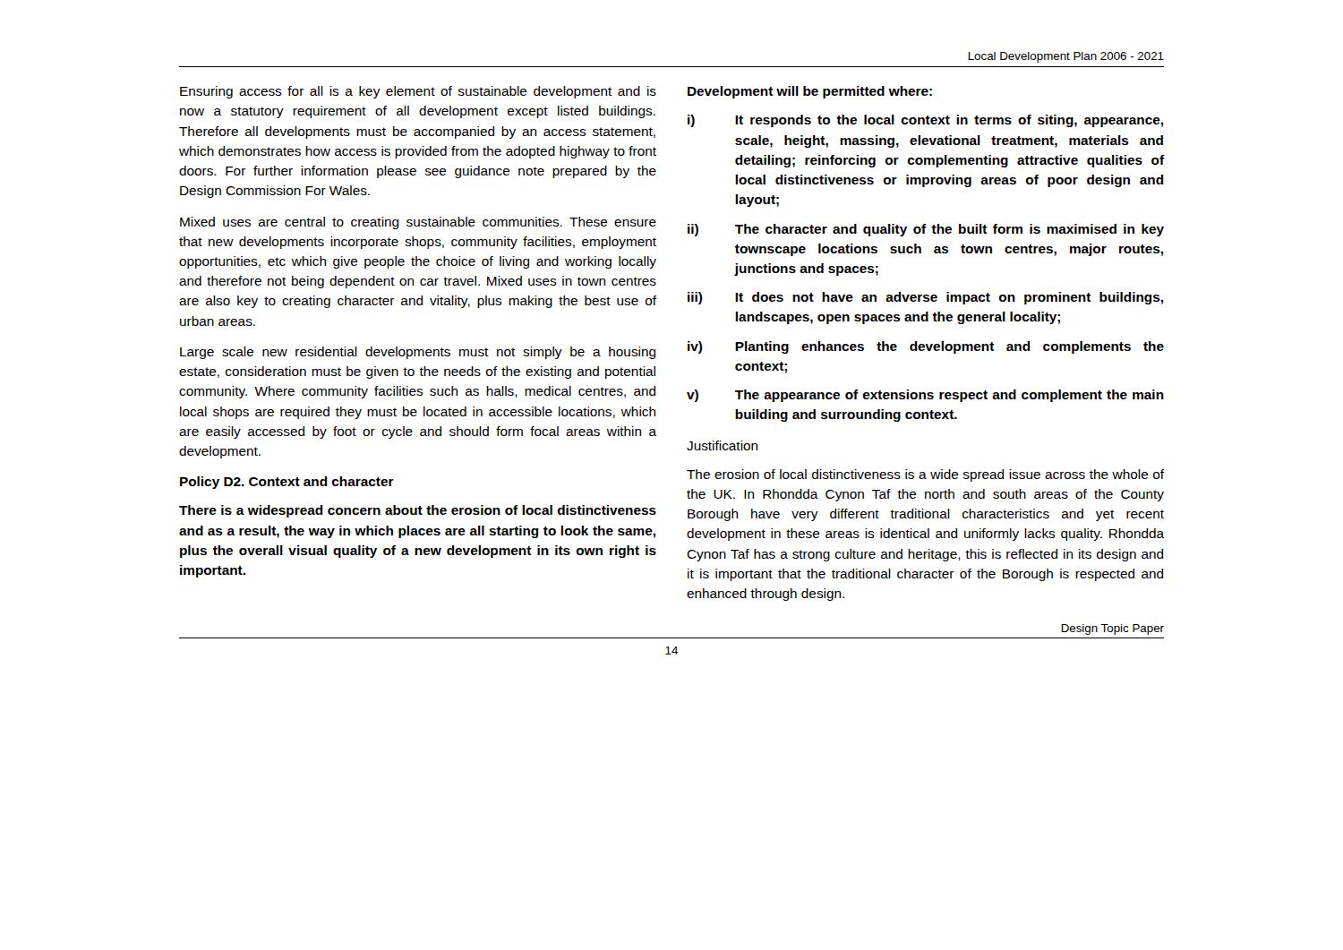Local Development Plan 2006 - 2021
Ensuring access for all is a key element of sustainable development and is now a statutory requirement of all development except listed buildings. Therefore all developments must be accompanied by an access statement, which demonstrates how access is provided from the adopted highway to front doors. For further information please see guidance note prepared by the Design Commission For Wales.
Mixed uses are central to creating sustainable communities. These ensure that new developments incorporate shops, community facilities, employment opportunities, etc which give people the choice of living and working locally and therefore not being dependent on car travel. Mixed uses in town centres are also key to creating character and vitality, plus making the best use of urban areas.
Large scale new residential developments must not simply be a housing estate, consideration must be given to the needs of the existing and potential community. Where community facilities such as halls, medical centres, and local shops are required they must be located in accessible locations, which are easily accessed by foot or cycle and should form focal areas within a development.
Policy D2. Context and character
There is a widespread concern about the erosion of local distinctiveness and as a result, the way in which places are all starting to look the same, plus the overall visual quality of a new development in its own right is important.
Development will be permitted where:
i) It responds to the local context in terms of siting, appearance, scale, height, massing, elevational treatment, materials and detailing; reinforcing or complementing attractive qualities of local distinctiveness or improving areas of poor design and layout;
ii) The character and quality of the built form is maximised in key townscape locations such as town centres, major routes, junctions and spaces;
iii) It does not have an adverse impact on prominent buildings, landscapes, open spaces and the general locality;
iv) Planting enhances the development and complements the context;
v) The appearance of extensions respect and complement the main building and surrounding context.
Justification
The erosion of local distinctiveness is a wide spread issue across the whole of the UK. In Rhondda Cynon Taf the north and south areas of the County Borough have very different traditional characteristics and yet recent development in these areas is identical and uniformly lacks quality. Rhondda Cynon Taf has a strong culture and heritage, this is reflected in its design and it is important that the traditional character of the Borough is respected and enhanced through design.
Design Topic Paper
14